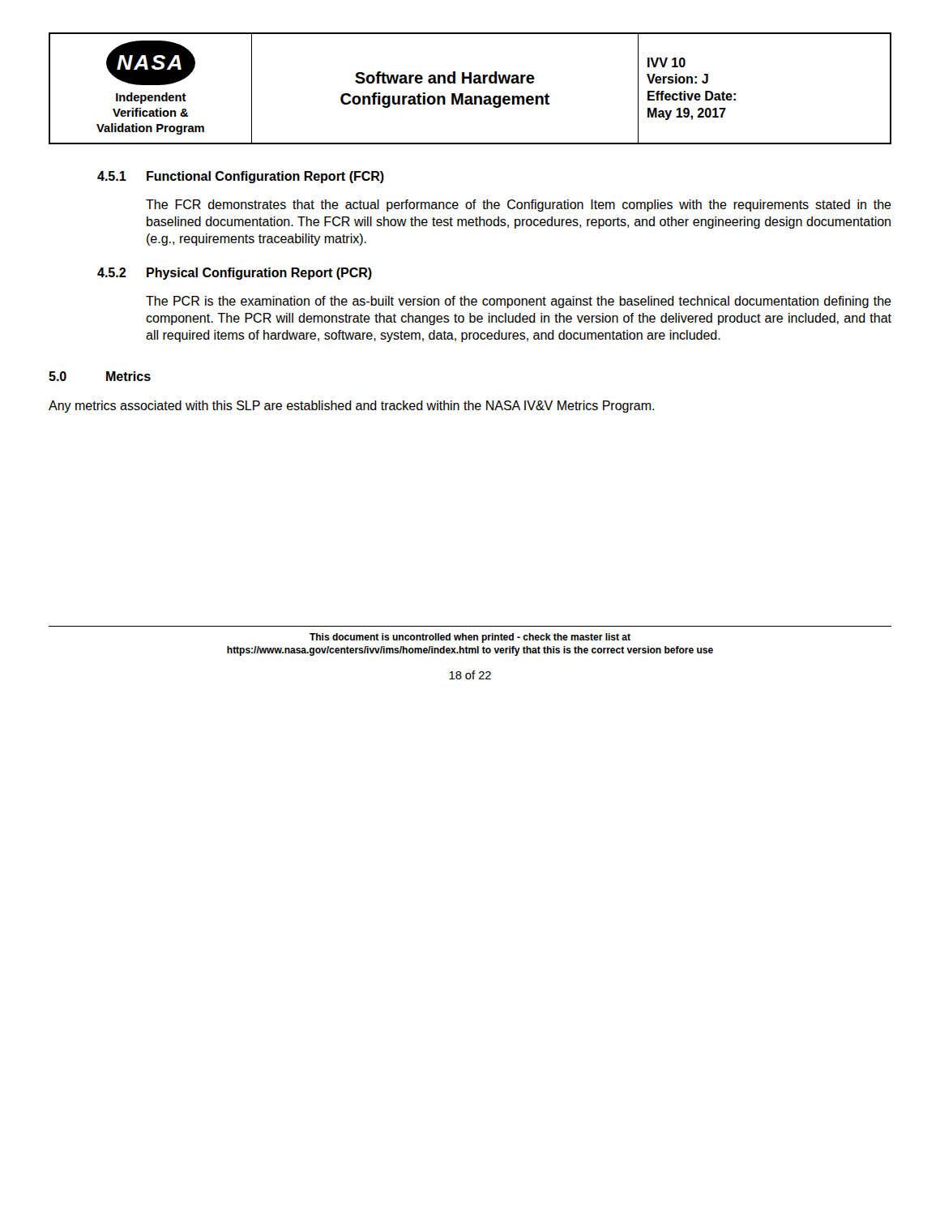| NASA Independent Verification & Validation Program | Software and Hardware Configuration Management | IVV 10 Version: J Effective Date: May 19, 2017 |
4.5.1 Functional Configuration Report (FCR)
The FCR demonstrates that the actual performance of the Configuration Item complies with the requirements stated in the baselined documentation. The FCR will show the test methods, procedures, reports, and other engineering design documentation (e.g., requirements traceability matrix).
4.5.2 Physical Configuration Report (PCR)
The PCR is the examination of the as-built version of the component against the baselined technical documentation defining the component. The PCR will demonstrate that changes to be included in the version of the delivered product are included, and that all required items of hardware, software, system, data, procedures, and documentation are included.
5.0 Metrics
Any metrics associated with this SLP are established and tracked within the NASA IV&V Metrics Program.
This document is uncontrolled when printed - check the master list at
https://www.nasa.gov/centers/ivv/ims/home/index.html to verify that this is the correct version before use
18 of 22